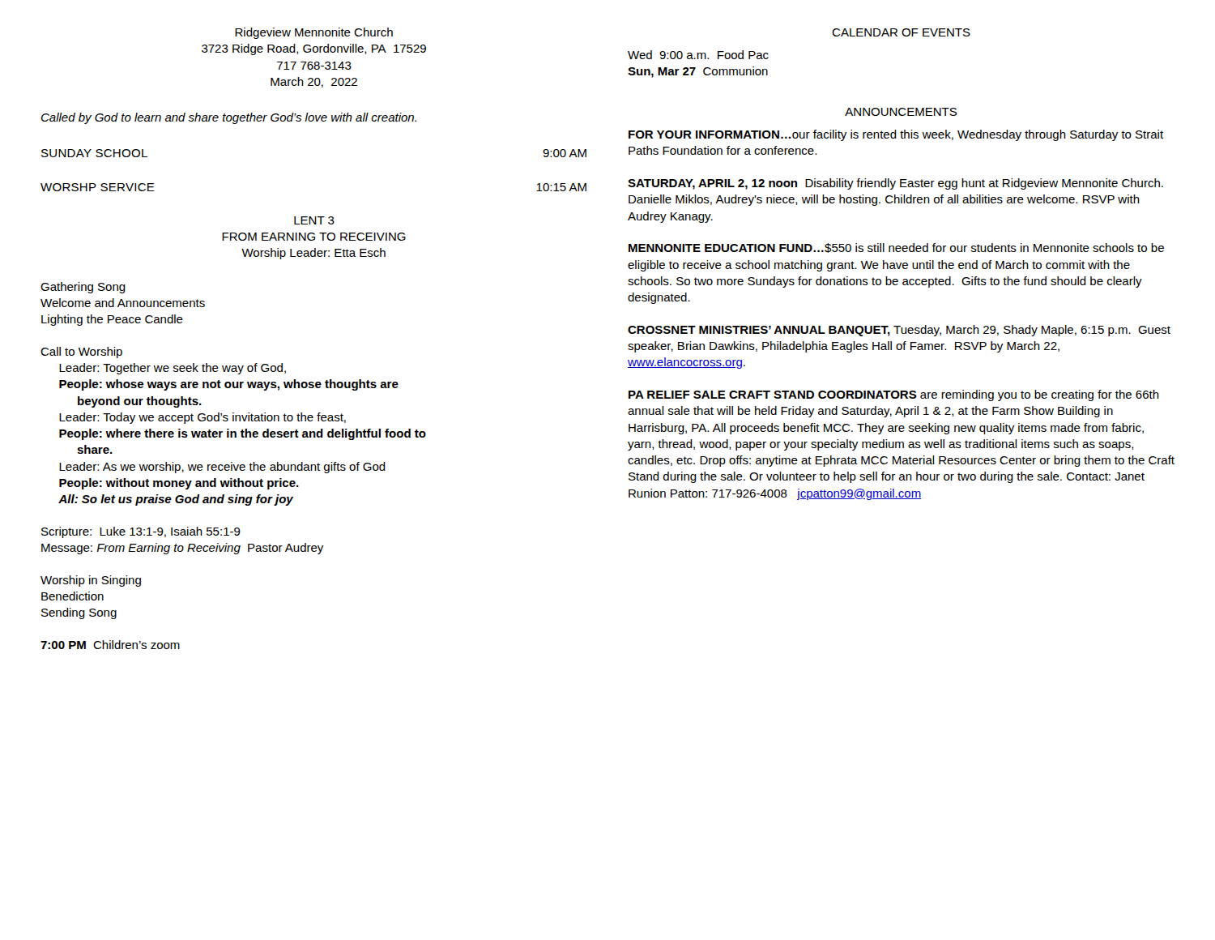Ridgeview Mennonite Church
3723 Ridge Road, Gordonville, PA 17529
717 768-3143
March 20, 2022
Called by God to learn and share together God’s love with all creation.
SUNDAY SCHOOL 9:00 AM
WORSHP SERVICE 10:15 AM
LENT 3
FROM EARNING TO RECEIVING
Worship Leader: Etta Esch
Gathering Song
Welcome and Announcements
Lighting the Peace Candle
Call to Worship
Leader: Together we seek the way of God,
People: whose ways are not our ways, whose thoughts are
beyond our thoughts.
Leader: Today we accept God’s invitation to the feast,
People: where there is water in the desert and delightful food to
share.
Leader: As we worship, we receive the abundant gifts of God
People: without money and without price.
All: So let us praise God and sing for joy
Scripture: Luke 13:1-9, Isaiah 55:1-9
Message: From Earning to Receiving Pastor Audrey
Worship in Singing
Benediction
Sending Song
7:00 PM Children’s zoom
CALENDAR OF EVENTS
Wed 9:00 a.m. Food Pac
Sun, Mar 27 Communion
ANNOUNCEMENTS
FOR YOUR INFORMATION…our facility is rented this week, Wednesday through Saturday to Strait Paths Foundation for a conference.
SATURDAY, APRIL 2, 12 noon Disability friendly Easter egg hunt at Ridgeview Mennonite Church. Danielle Miklos, Audrey's niece, will be hosting. Children of all abilities are welcome. RSVP with Audrey Kanagy.
MENNONITE EDUCATION FUND…$550 is still needed for our students in Mennonite schools to be eligible to receive a school matching grant. We have until the end of March to commit with the schools. So two more Sundays for donations to be accepted. Gifts to the fund should be clearly designated.
CROSSNET MINISTRIES’ ANNUAL BANQUET, Tuesday, March 29, Shady Maple, 6:15 p.m. Guest speaker, Brian Dawkins, Philadelphia Eagles Hall of Famer. RSVP by March 22, www.elancocross.org.
PA RELIEF SALE CRAFT STAND COORDINATORS are reminding you to be creating for the 66th annual sale that will be held Friday and Saturday, April 1 & 2, at the Farm Show Building in Harrisburg, PA. All proceeds benefit MCC. They are seeking new quality items made from fabric, yarn, thread, wood, paper or your specialty medium as well as traditional items such as soaps, candles, etc. Drop offs: anytime at Ephrata MCC Material Resources Center or bring them to the Craft Stand during the sale. Or volunteer to help sell for an hour or two during the sale. Contact: Janet Runion Patton: 717-926-4008 jcpatton99@gmail.com